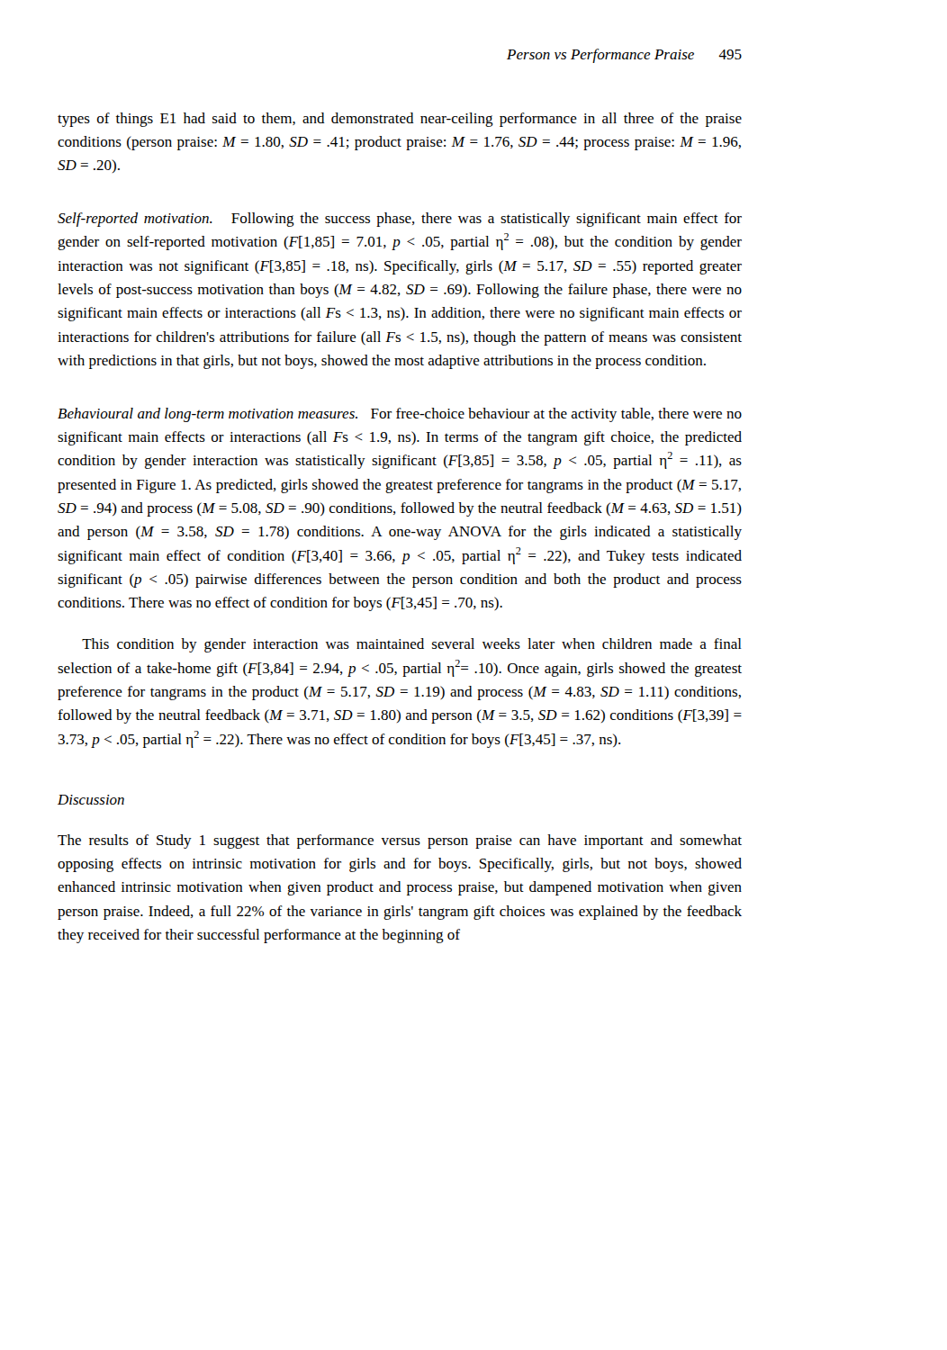Person vs Performance Praise495
types of things E1 had said to them, and demonstrated near-ceiling performance in all three of the praise conditions (person praise: M = 1.80, SD = .41; product praise: M = 1.76, SD = .44; process praise: M = 1.96, SD = .20).
Self-reported motivation. Following the success phase, there was a statistically significant main effect for gender on self-reported motivation (F[1,85] = 7.01, p < .05, partial η2 = .08), but the condition by gender interaction was not significant (F[3,85] = .18, ns). Specifically, girls (M = 5.17, SD = .55) reported greater levels of post-success motivation than boys (M = 4.82, SD = .69). Following the failure phase, there were no significant main effects or interactions (all Fs < 1.3, ns). In addition, there were no significant main effects or interactions for children's attributions for failure (all Fs < 1.5, ns), though the pattern of means was consistent with predictions in that girls, but not boys, showed the most adaptive attributions in the process condition.
Behavioural and long-term motivation measures. For free-choice behaviour at the activity table, there were no significant main effects or interactions (all Fs < 1.9, ns). In terms of the tangram gift choice, the predicted condition by gender interaction was statistically significant (F[3,85] = 3.58, p < .05, partial η2 = .11), as presented in Figure 1. As predicted, girls showed the greatest preference for tangrams in the product (M = 5.17, SD = .94) and process (M = 5.08, SD = .90) conditions, followed by the neutral feedback (M = 4.63, SD = 1.51) and person (M = 3.58, SD = 1.78) conditions. A one-way ANOVA for the girls indicated a statistically significant main effect of condition (F[3,40] = 3.66, p < .05, partial η2 = .22), and Tukey tests indicated significant (p < .05) pairwise differences between the person condition and both the product and process conditions. There was no effect of condition for boys (F[3,45] = .70, ns).
This condition by gender interaction was maintained several weeks later when children made a final selection of a take-home gift (F[3,84] = 2.94, p < .05, partial η2= .10). Once again, girls showed the greatest preference for tangrams in the product (M = 5.17, SD = 1.19) and process (M = 4.83, SD = 1.11) conditions, followed by the neutral feedback (M = 3.71, SD = 1.80) and person (M = 3.5, SD = 1.62) conditions (F[3,39] = 3.73, p < .05, partial η2 = .22). There was no effect of condition for boys (F[3,45] = .37, ns).
Discussion
The results of Study 1 suggest that performance versus person praise can have important and somewhat opposing effects on intrinsic motivation for girls and for boys. Specifically, girls, but not boys, showed enhanced intrinsic motivation when given product and process praise, but dampened motivation when given person praise. Indeed, a full 22% of the variance in girls' tangram gift choices was explained by the feedback they received for their successful performance at the beginning of